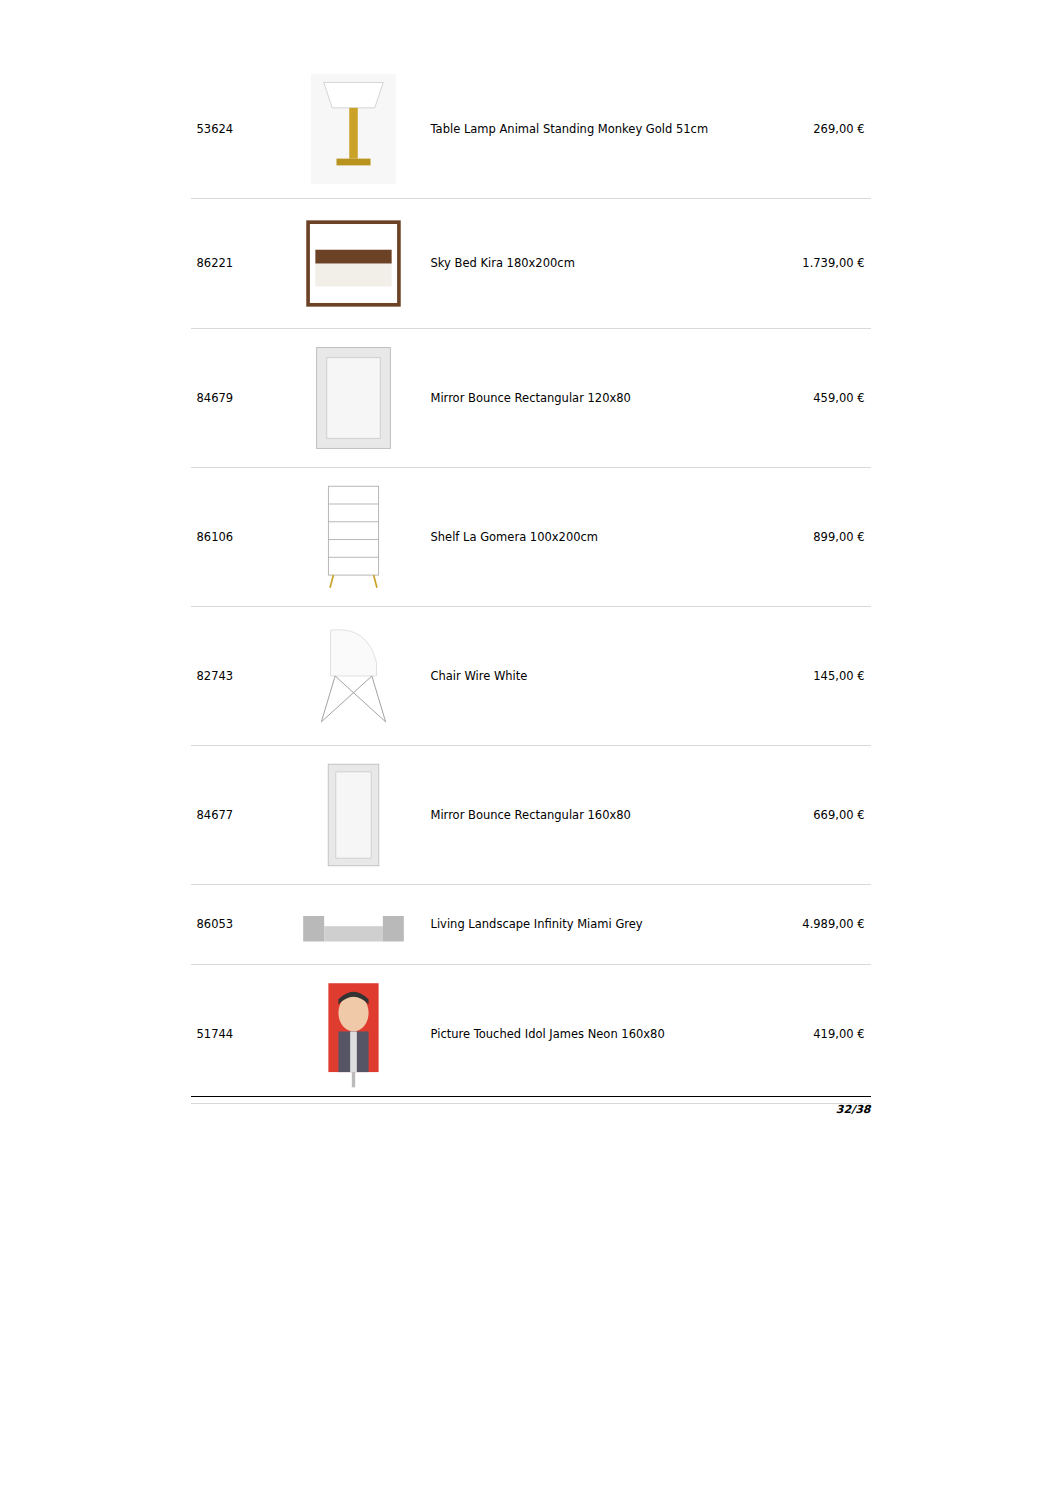| 53624 | | Table Lamp Animal Standing Monkey Gold 51cm | 269,00 € |
| 86221 | | Sky Bed Kira 180x200cm | 1.739,00 € |
| 84679 | | Mirror Bounce Rectangular 120x80 | 459,00 € |
| 86106 | | Shelf La Gomera 100x200cm | 899,00 € |
| 82743 | | Chair Wire White | 145,00 € |
| 84677 | | Mirror Bounce Rectangular 160x80 | 669,00 € |
| 86053 | | Living Landscape Infinity Miami Grey | 4.989,00 € |
| 51744 | | Picture Touched Idol James Neon 160x80 | 419,00 € |
32/38